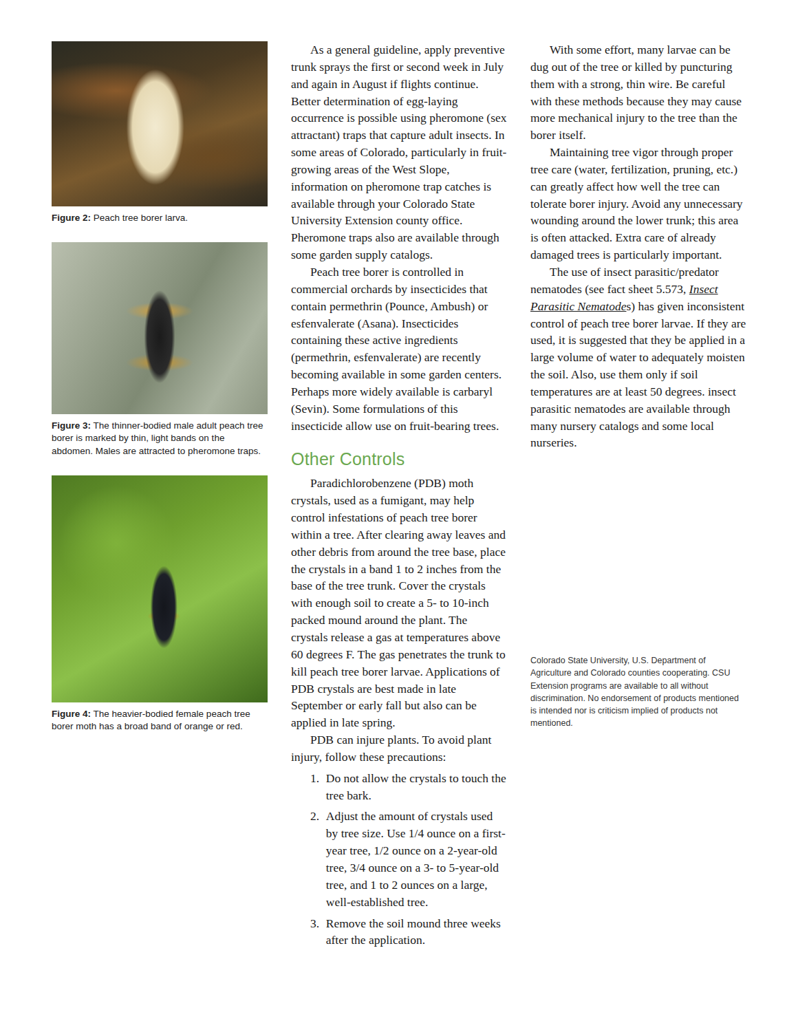Figure 2: Peach tree borer larva.
Figure 3: The thinner-bodied male adult peach tree borer is marked by thin, light bands on the abdomen. Males are attracted to pheromone traps.
Figure 4: The heavier-bodied female peach tree borer moth has a broad band of orange or red.
As a general guideline, apply preventive trunk sprays the first or second week in July and again in August if flights continue. Better determination of egg-laying occurrence is possible using pheromone (sex attractant) traps that capture adult insects. In some areas of Colorado, particularly in fruit-growing areas of the West Slope, information on pheromone trap catches is available through your Colorado State University Extension county office. Pheromone traps also are available through some garden supply catalogs.
Peach tree borer is controlled in commercial orchards by insecticides that contain permethrin (Pounce, Ambush) or esfenvalerate (Asana). Insecticides containing these active ingredients (permethrin, esfenvalerate) are recently becoming available in some garden centers. Perhaps more widely available is carbaryl (Sevin). Some formulations of this insecticide allow use on fruit-bearing trees.
Other Controls
Paradichlorobenzene (PDB) moth crystals, used as a fumigant, may help control infestations of peach tree borer within a tree. After clearing away leaves and other debris from around the tree base, place the crystals in a band 1 to 2 inches from the base of the tree trunk. Cover the crystals with enough soil to create a 5- to 10-inch packed mound around the plant. The crystals release a gas at temperatures above 60 degrees F. The gas penetrates the trunk to kill peach tree borer larvae. Applications of PDB crystals are best made in late September or early fall but also can be applied in late spring.
PDB can injure plants. To avoid plant injury, follow these precautions:
Do not allow the crystals to touch the tree bark.
Adjust the amount of crystals used by tree size. Use 1/4 ounce on a first-year tree, 1/2 ounce on a 2-year-old tree, 3/4 ounce on a 3- to 5-year-old tree, and 1 to 2 ounces on a large, well-established tree.
Remove the soil mound three weeks after the application.
With some effort, many larvae can be dug out of the tree or killed by puncturing them with a strong, thin wire. Be careful with these methods because they may cause more mechanical injury to the tree than the borer itself.
Maintaining tree vigor through proper tree care (water, fertilization, pruning, etc.) can greatly affect how well the tree can tolerate borer injury. Avoid any unnecessary wounding around the lower trunk; this area is often attacked. Extra care of already damaged trees is particularly important.
The use of insect parasitic/predator nematodes (see fact sheet 5.573, Insect Parasitic Nematodes) has given inconsistent control of peach tree borer larvae. If they are used, it is suggested that they be applied in a large volume of water to adequately moisten the soil. Also, use them only if soil temperatures are at least 50 degrees. insect parasitic nematodes are available through many nursery catalogs and some local nurseries.
Colorado State University, U.S. Department of Agriculture and Colorado counties cooperating. CSU Extension programs are available to all without discrimination. No endorsement of products mentioned is intended nor is criticism implied of products not mentioned.